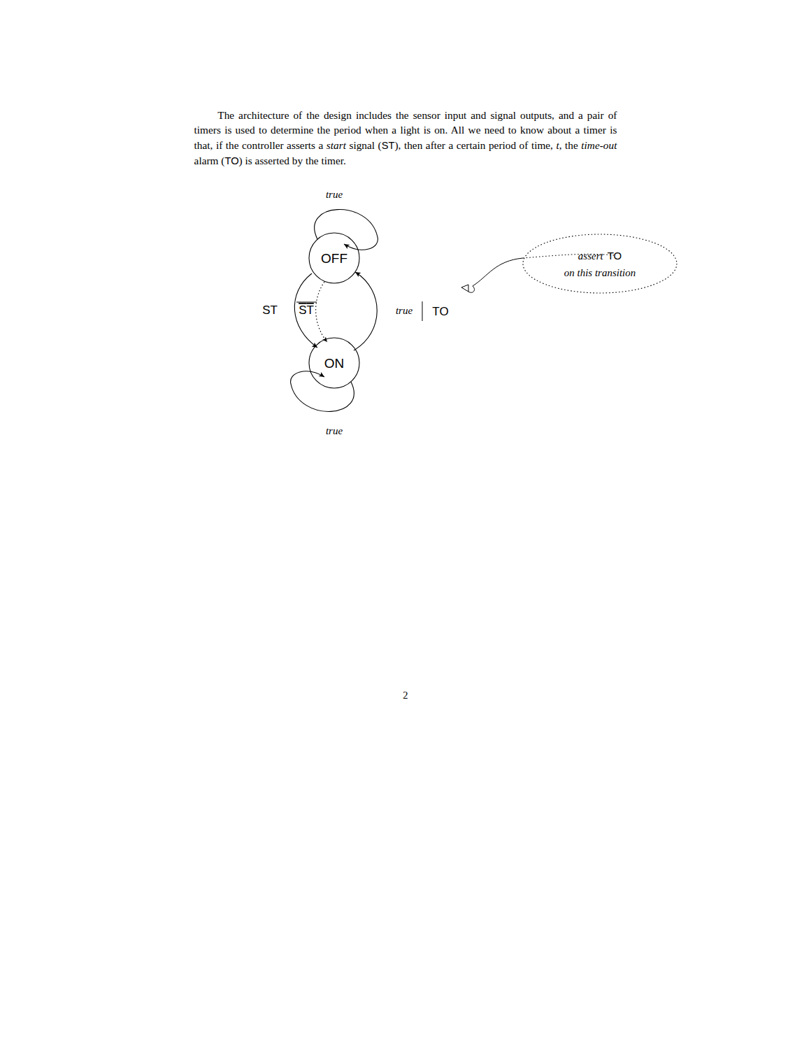The architecture of the design includes the sensor input and signal outputs, and a pair of timers is used to determine the period when a light is on. All we need to know about a timer is that, if the controller asserts a start signal (ST), then after a certain period of time, t, the time-out alarm (TO) is asserted by the timer.
OFF ON true true ST ST true TO assertTO on this transition
2